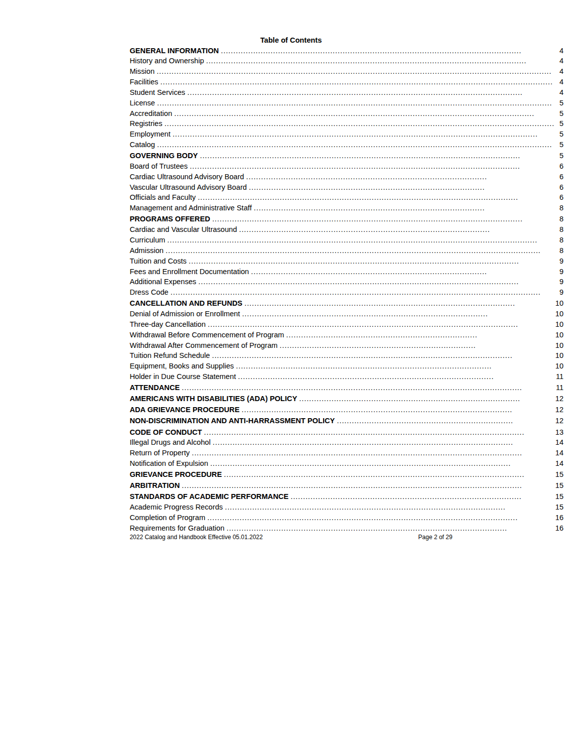Table of Contents
| GENERAL INFORMATION ......................................................................................................................... | 4 |
| History and Ownership ................................................................................................................................. | 4 |
| Mission ............................................................................................................................................................... | 4 |
| Facilities .............................................................................................................................................................. | 4 |
| Student Services ....................................................................................................................................... | 4 |
| License ............................................................................................................................................................... | 5 |
| Accreditation ................................................................................................................................................. | 5 |
| Registries ............................................................................................................................................................. | 5 |
| Employment ................................................................................................................................................... | 5 |
| Catalog ............................................................................................................................................................... | 5 |
| GOVERNING BODY ................................................................................................................................. | 5 |
| Board of Trustees ..................................................................................................................................... | 6 |
| Cardiac Ultrasound Advisory Board ................................................................................................. | 6 |
| Vascular Ultrasound Advisory Board ............................................................................................... | 6 |
| Officials and Faculty ................................................................................................................................. | 6 |
| Management and Administrative Staff ............................................................................................. | 8 |
| PROGRAMS OFFERED ............................................................................................................................. | 8 |
| Cardiac and Vascular Ultrasound ..................................................................................................... | 8 |
| Curriculum ..................................................................................................................................................... | 8 |
| Admission ....................................................................................................................................................... | 8 |
| Tuition and Costs ..................................................................................................................................... | 9 |
| Fees and Enrollment Documentation ............................................................................................... | 9 |
| Additional Expenses ................................................................................................................................. | 9 |
| Dress Code ..................................................................................................................................................... | 9 |
| CANCELLATION AND REFUNDS ............................................................................................................. | 10 |
| Denial of Admission or Enrollment ................................................................................................... | 10 |
| Three-day Cancellation ............................................................................................................................. | 10 |
| Withdrawal Before Commencement of Program ............................................................................. | 10 |
| Withdrawal After Commencement of Program ............................................................................... | 10 |
| Tuition Refund Schedule ......................................................................................................................... | 10 |
| Equipment, Books and Supplies ....................................................................................................... | 10 |
| Holder in Due Course Statement ....................................................................................................... | 11 |
| ATTENDANCE ......................................................................................................................................... | 11 |
| AMERICANS WITH DISABILITIES (ADA) POLICY ......................................................................................... | 12 |
| ADA GRIEVANCE PROCEDURE ............................................................................................................. | 12 |
| NON-DISCRIMINATION AND ANTI-HARRASSMENT POLICY ....................................................................... | 12 |
| CODE OF CONDUCT ................................................................................................................................. | 13 |
| Illegal Drugs and Alcohol ......................................................................................................................... | 14 |
| Return of Property ..................................................................................................................................... | 14 |
| Notification of Expulsion ......................................................................................................................... | 14 |
| GRIEVANCE PROCEDURE ......................................................................................................................... | 15 |
| ARBITRATION ......................................................................................................................................... | 15 |
| STANDARDS OF ACADEMIC PERFORMANCE ............................................................................................. | 15 |
| Academic Progress Records ................................................................................................................. | 15 |
| Completion of Program ............................................................................................................................. | 16 |
| Requirements for Graduation ................................................................................................................. | 16 |
2022 Catalog and Handbook Effective 05.01.2022 Page 2 of 29